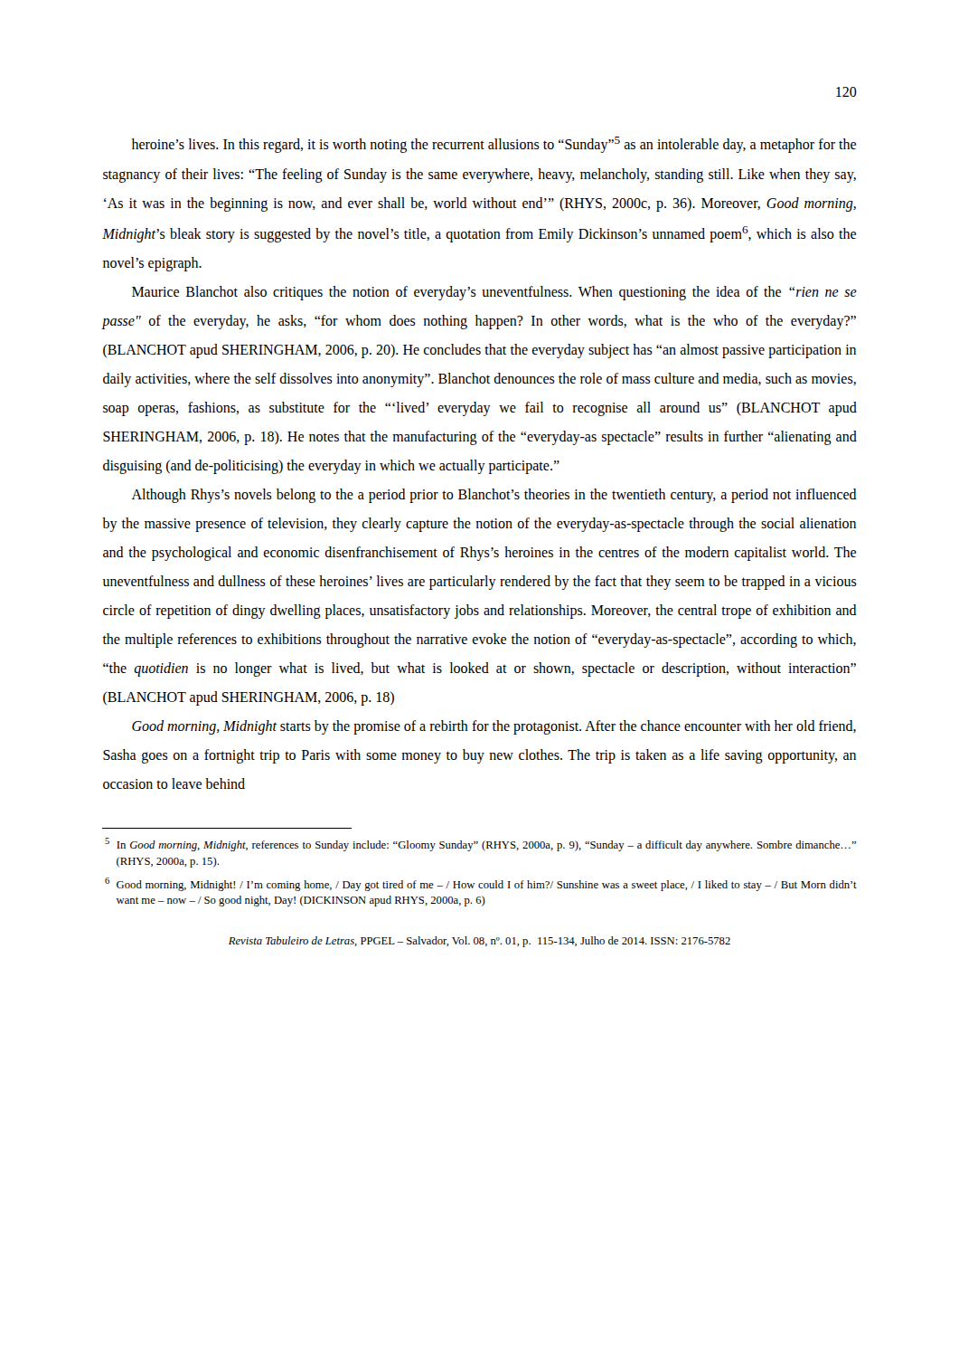120
heroine’s lives. In this regard, it is worth noting the recurrent allusions to “Sunday”5 as an intolerable day, a metaphor for the stagnancy of their lives: “The feeling of Sunday is the same everywhere, heavy, melancholy, standing still. Like when they say, ‘As it was in the beginning is now, and ever shall be, world without end’” (RHYS, 2000c, p. 36). Moreover, Good morning, Midnight’s bleak story is suggested by the novel’s title, a quotation from Emily Dickinson’s unnamed poem6, which is also the novel’s epigraph.
Maurice Blanchot also critiques the notion of everyday’s uneventfulness. When questioning the idea of the “rien ne se passe" of the everyday, he asks, “for whom does nothing happen? In other words, what is the who of the everyday?” (BLANCHOT apud SHERINGHAM, 2006, p. 20). He concludes that the everyday subject has “an almost passive participation in daily activities, where the self dissolves into anonymity”. Blanchot denounces the role of mass culture and media, such as movies, soap operas, fashions, as substitute for the “‘lived’ everyday we fail to recognise all around us” (BLANCHOT apud SHERINGHAM, 2006, p. 18). He notes that the manufacturing of the “everyday-as spectacle” results in further “alienating and disguising (and de-politicising) the everyday in which we actually participate.”
Although Rhys’s novels belong to the a period prior to Blanchot’s theories in the twentieth century, a period not influenced by the massive presence of television, they clearly capture the notion of the everyday-as-spectacle through the social alienation and the psychological and economic disenfranchisement of Rhys’s heroines in the centres of the modern capitalist world. The uneventfulness and dullness of these heroines’ lives are particularly rendered by the fact that they seem to be trapped in a vicious circle of repetition of dingy dwelling places, unsatisfactory jobs and relationships. Moreover, the central trope of exhibition and the multiple references to exhibitions throughout the narrative evoke the notion of “everyday-as-spectacle”, according to which, “the quotidien is no longer what is lived, but what is looked at or shown, spectacle or description, without interaction” (BLANCHOT apud SHERINGHAM, 2006, p. 18)
Good morning, Midnight starts by the promise of a rebirth for the protagonist. After the chance encounter with her old friend, Sasha goes on a fortnight trip to Paris with some money to buy new clothes. The trip is taken as a life saving opportunity, an occasion to leave behind
5 In Good morning, Midnight, references to Sunday include: “Gloomy Sunday” (RHYS, 2000a, p. 9), “Sunday – a difficult day anywhere. Sombre dimanche…” (RHYS, 2000a, p. 15).
6 Good morning, Midnight! / I’m coming home, / Day got tired of me – / How could I of him?/ Sunshine was a sweet place, / I liked to stay – / But Morn didn’t want me – now – / So good night, Day! (DICKINSON apud RHYS, 2000a, p. 6)
Revista Tabuleiro de Letras, PPGEL – Salvador, Vol. 08, nº. 01, p. 115-134, Julho de 2014. ISSN: 2176-5782